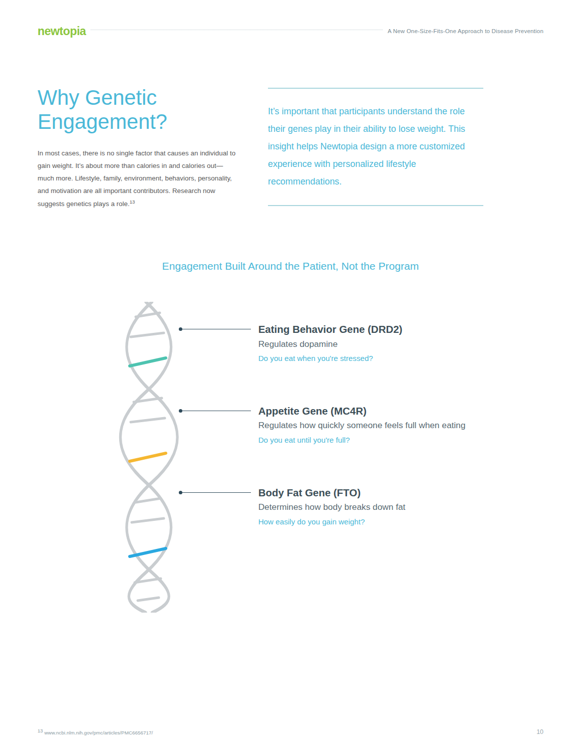newtopia
A New One-Size-Fits-One Approach to Disease Prevention
Why Genetic
Engagement?
In most cases, there is no single factor that causes an individual to gain weight. It’s about more than calories in and calories out—much more. Lifestyle, family, environment, behaviors, personality, and motivation are all important contributors. Research now suggests genetics plays a role.13
It’s important that participants understand the role their genes play in their ability to lose weight. This insight helps Newtopia design a more customized experience with personalized lifestyle recommendations.
Engagement Built Around the Patient, Not the Program
Eating Behavior Gene (DRD2)
Regulates dopamine
Do you eat when you're stressed?
Appetite Gene (MC4R)
Regulates how quickly someone feels full when eating
Do you eat until you're full?
Body Fat Gene (FTO)
Determines how body breaks down fat
How easily do you gain weight?
13 www.ncbi.nlm.nih.gov/pmc/articles/PMC6656717/
10